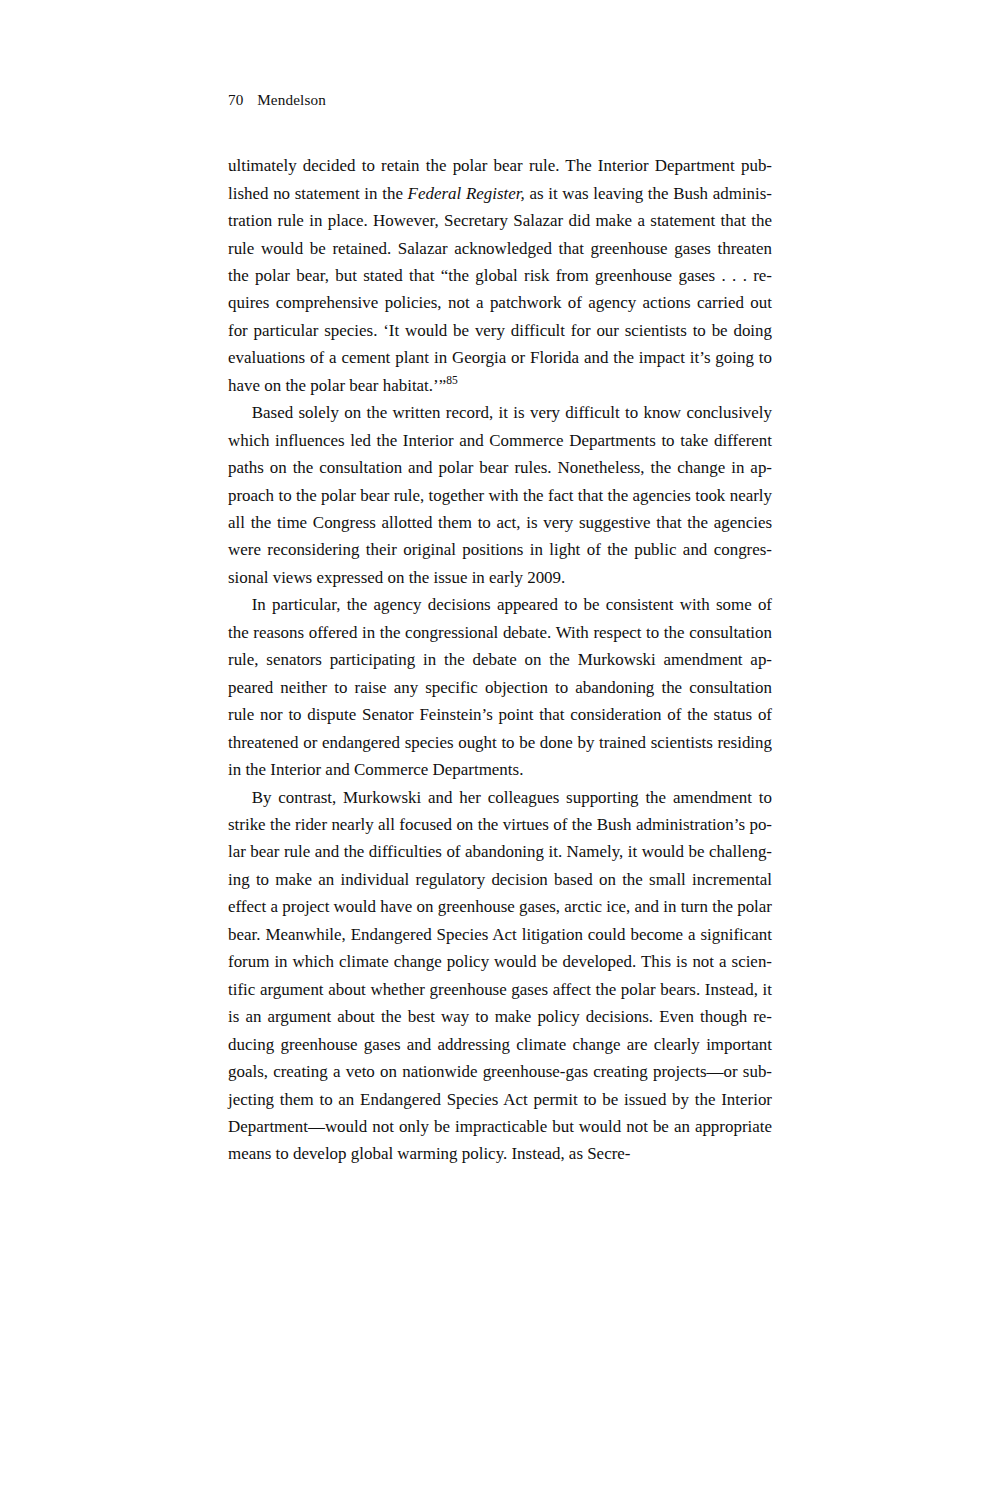70 Mendelson
ultimately decided to retain the polar bear rule. The Interior Department published no statement in the Federal Register, as it was leaving the Bush administration rule in place. However, Secretary Salazar did make a statement that the rule would be retained. Salazar acknowledged that greenhouse gases threaten the polar bear, but stated that “the global risk from greenhouse gases . . . requires comprehensive policies, not a patchwork of agency actions carried out for particular species. ‘It would be very difficult for our scientists to be doing evaluations of a cement plant in Georgia or Florida and the impact it’s going to have on the polar bear habitat.’”85
Based solely on the written record, it is very difficult to know conclusively which influences led the Interior and Commerce Departments to take different paths on the consultation and polar bear rules. Nonetheless, the change in approach to the polar bear rule, together with the fact that the agencies took nearly all the time Congress allotted them to act, is very suggestive that the agencies were reconsidering their original positions in light of the public and congressional views expressed on the issue in early 2009.
In particular, the agency decisions appeared to be consistent with some of the reasons offered in the congressional debate. With respect to the consultation rule, senators participating in the debate on the Murkowski amendment appeared neither to raise any specific objection to abandoning the consultation rule nor to dispute Senator Feinstein’s point that consideration of the status of threatened or endangered species ought to be done by trained scientists residing in the Interior and Commerce Departments.
By contrast, Murkowski and her colleagues supporting the amendment to strike the rider nearly all focused on the virtues of the Bush administration’s polar bear rule and the difficulties of abandoning it. Namely, it would be challenging to make an individual regulatory decision based on the small incremental effect a project would have on greenhouse gases, arctic ice, and in turn the polar bear. Meanwhile, Endangered Species Act litigation could become a significant forum in which climate change policy would be developed. This is not a scientific argument about whether greenhouse gases affect the polar bears. Instead, it is an argument about the best way to make policy decisions. Even though reducing greenhouse gases and addressing climate change are clearly important goals, creating a veto on nationwide greenhouse-gas creating projects—or subjecting them to an Endangered Species Act permit to be issued by the Interior Department—would not only be impracticable but would not be an appropriate means to develop global warming policy. Instead, as Secre-